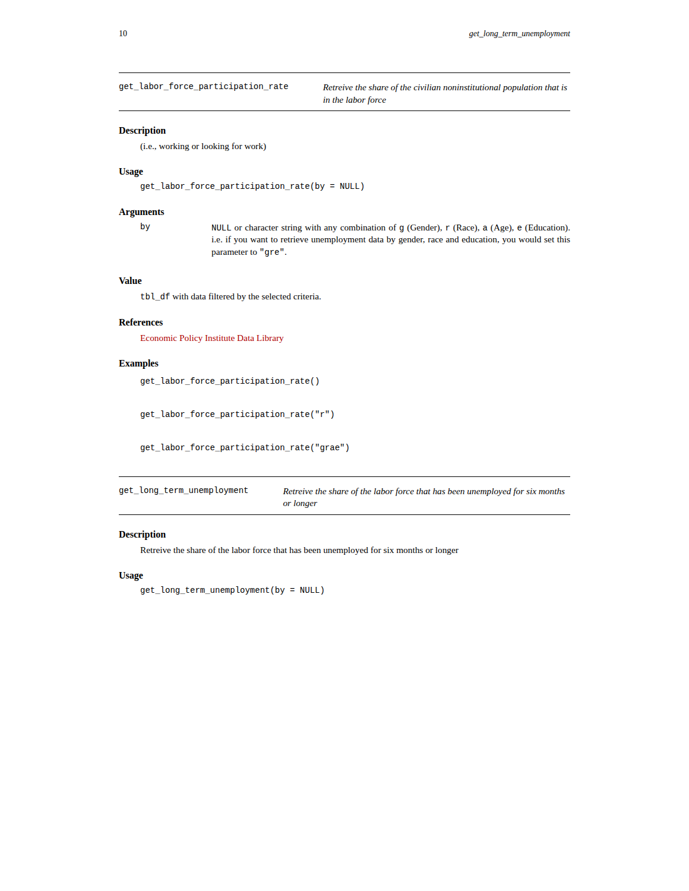10 get_long_term_unemployment
get_labor_force_participation_rate
Retreive the share of the civilian noninstitutional population that is in the labor force
Description
(i.e., working or looking for work)
Usage
get_labor_force_participation_rate(by = NULL)
Arguments
| by | NULL or character string with any combination of g (Gender), r (Race), a (Age), e (Education). i.e. if you want to retrieve unemployment data by gender, race and education, you would set this parameter to "gre" . |
Value
tbl_df with data filtered by the selected criteria.
References
Economic Policy Institute Data Library
Examples
get_labor_force_participation_rate()

get_labor_force_participation_rate("r")

get_labor_force_participation_rate("grae")
get_long_term_unemployment
Retreive the share of the labor force that has been unemployed for six months or longer
Description
Retreive the share of the labor force that has been unemployed for six months or longer
Usage
get_long_term_unemployment(by = NULL)